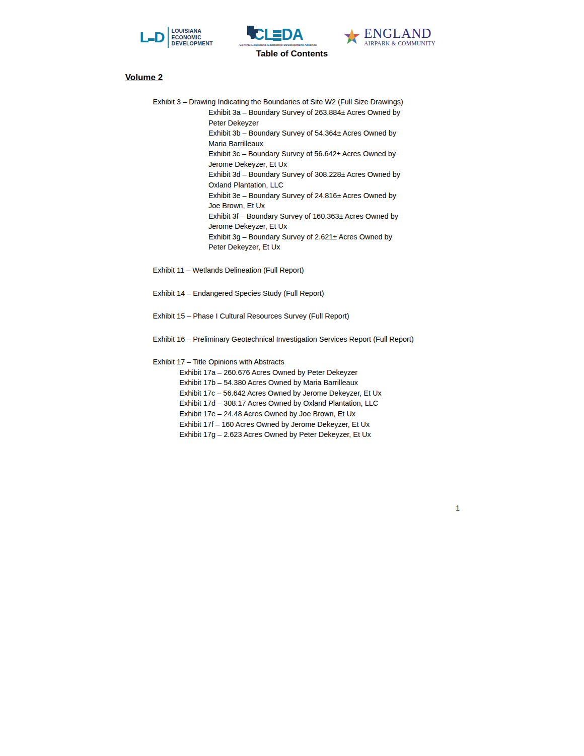L D
LOUISIANA
ECONOMIC
DEVELOPMENT
CL DA
Central Louisiana Economic Development Alliance
ENGLAND
AIRPARK & COMMUNITY
Table of Contents
Volume 2
Exhibit 3 – Drawing Indicating the Boundaries of Site W2 (Full Size Drawings)
Exhibit 3a – Boundary Survey of 263.884± Acres Owned byPeter Dekeyzer
Exhibit 3b – Boundary Survey of 54.364± Acres Owned byMaria Barrilleaux
Exhibit 3c – Boundary Survey of 56.642± Acres Owned byJerome Dekeyzer, Et Ux
Exhibit 3d – Boundary Survey of 308.228± Acres Owned byOxland Plantation, LLC
Exhibit 3e – Boundary Survey of 24.816± Acres Owned byJoe Brown, Et Ux
Exhibit 3f – Boundary Survey of 160.363± Acres Owned byJerome Dekeyzer, Et Ux
Exhibit 3g – Boundary Survey of 2.621± Acres Owned byPeter Dekeyzer, Et Ux
Exhibit 11 – Wetlands Delineation (Full Report)
Exhibit 14 – Endangered Species Study (Full Report)
Exhibit 15 – Phase I Cultural Resources Survey (Full Report)
Exhibit 16 – Preliminary Geotechnical Investigation Services Report (Full Report)
Exhibit 17 – Title Opinions with Abstracts
Exhibit 17a – 260.676 Acres Owned by Peter Dekeyzer
Exhibit 17b – 54.380 Acres Owned by Maria Barrilleaux
Exhibit 17c – 56.642 Acres Owned by Jerome Dekeyzer, Et Ux
Exhibit 17d – 308.17 Acres Owned by Oxland Plantation, LLC
Exhibit 17e – 24.48 Acres Owned by Joe Brown, Et Ux
Exhibit 17f – 160 Acres Owned by Jerome Dekeyzer, Et Ux
Exhibit 17g – 2.623 Acres Owned by Peter Dekeyzer, Et Ux
1